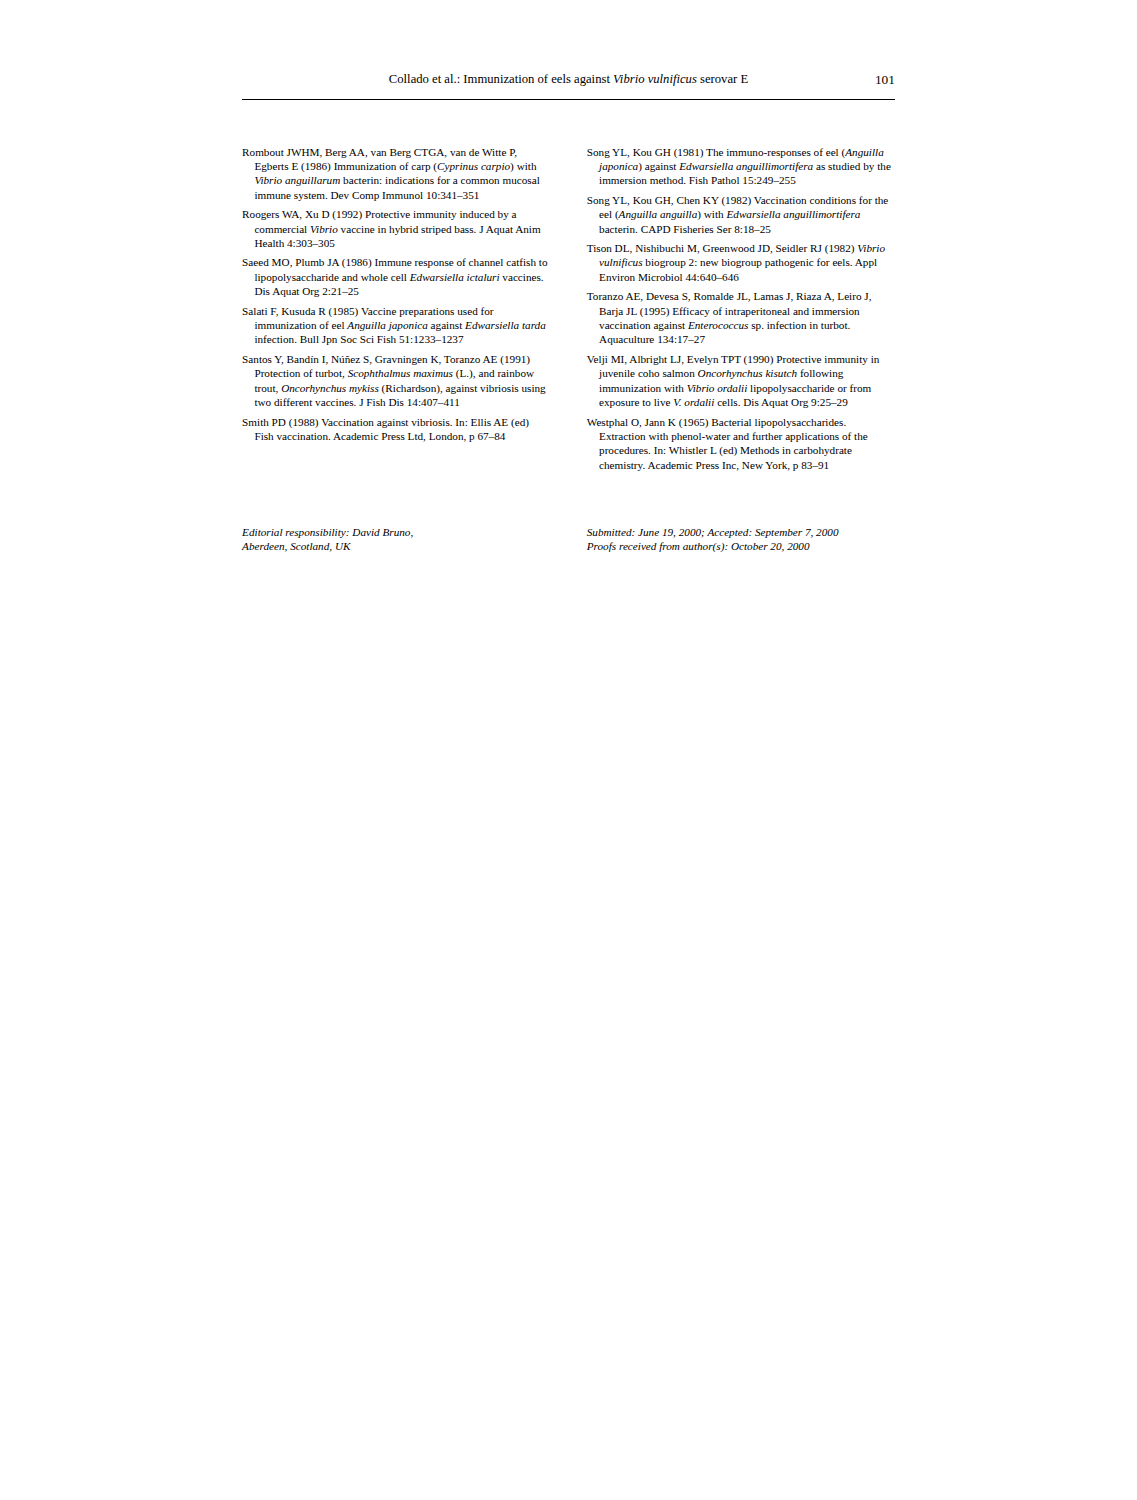Collado et al.: Immunization of eels against Vibrio vulnificus serovar E 101
Rombout JWHM, Berg AA, van Berg CTGA, van de Witte P, Egberts E (1986) Immunization of carp (Cyprinus carpio) with Vibrio anguillarum bacterin: indications for a common mucosal immune system. Dev Comp Immunol 10:341–351
Roogers WA, Xu D (1992) Protective immunity induced by a commercial Vibrio vaccine in hybrid striped bass. J Aquat Anim Health 4:303–305
Saeed MO, Plumb JA (1986) Immune response of channel catfish to lipopolysaccharide and whole cell Edwarsiella ictaluri vaccines. Dis Aquat Org 2:21–25
Salati F, Kusuda R (1985) Vaccine preparations used for immunization of eel Anguilla japonica against Edwarsiella tarda infection. Bull Jpn Soc Sci Fish 51:1233–1237
Santos Y, Bandín I, Núñez S, Gravningen K, Toranzo AE (1991) Protection of turbot, Scophthalmus maximus (L.), and rainbow trout, Oncorhynchus mykiss (Richardson), against vibriosis using two different vaccines. J Fish Dis 14:407–411
Smith PD (1988) Vaccination against vibriosis. In: Ellis AE (ed) Fish vaccination. Academic Press Ltd, London, p 67–84
Song YL, Kou GH (1981) The immuno-responses of eel (Anguilla japonica) against Edwarsiella anguillimortifera as studied by the immersion method. Fish Pathol 15:249–255
Song YL, Kou GH, Chen KY (1982) Vaccination conditions for the eel (Anguilla anguilla) with Edwarsiella anguillimortifera bacterin. CAPD Fisheries Ser 8:18–25
Tison DL, Nishibuchi M, Greenwood JD, Seidler RJ (1982) Vibrio vulnificus biogroup 2: new biogroup pathogenic for eels. Appl Environ Microbiol 44:640–646
Toranzo AE, Devesa S, Romalde JL, Lamas J, Riaza A, Leiro J, Barja JL (1995) Efficacy of intraperitoneal and immersion vaccination against Enterococcus sp. infection in turbot. Aquaculture 134:17–27
Velji MI, Albright LJ, Evelyn TPT (1990) Protective immunity in juvenile coho salmon Oncorhynchus kisutch following immunization with Vibrio ordalii lipopolysaccharide or from exposure to live V. ordalii cells. Dis Aquat Org 9:25–29
Westphal O, Jann K (1965) Bacterial lipopolysaccharides. Extraction with phenol-water and further applications of the procedures. In: Whistler L (ed) Methods in carbohydrate chemistry. Academic Press Inc, New York, p 83–91
Editorial responsibility: David Bruno,
Aberdeen, Scotland, UK
Submitted: June 19, 2000; Accepted: September 7, 2000
Proofs received from author(s): October 20, 2000